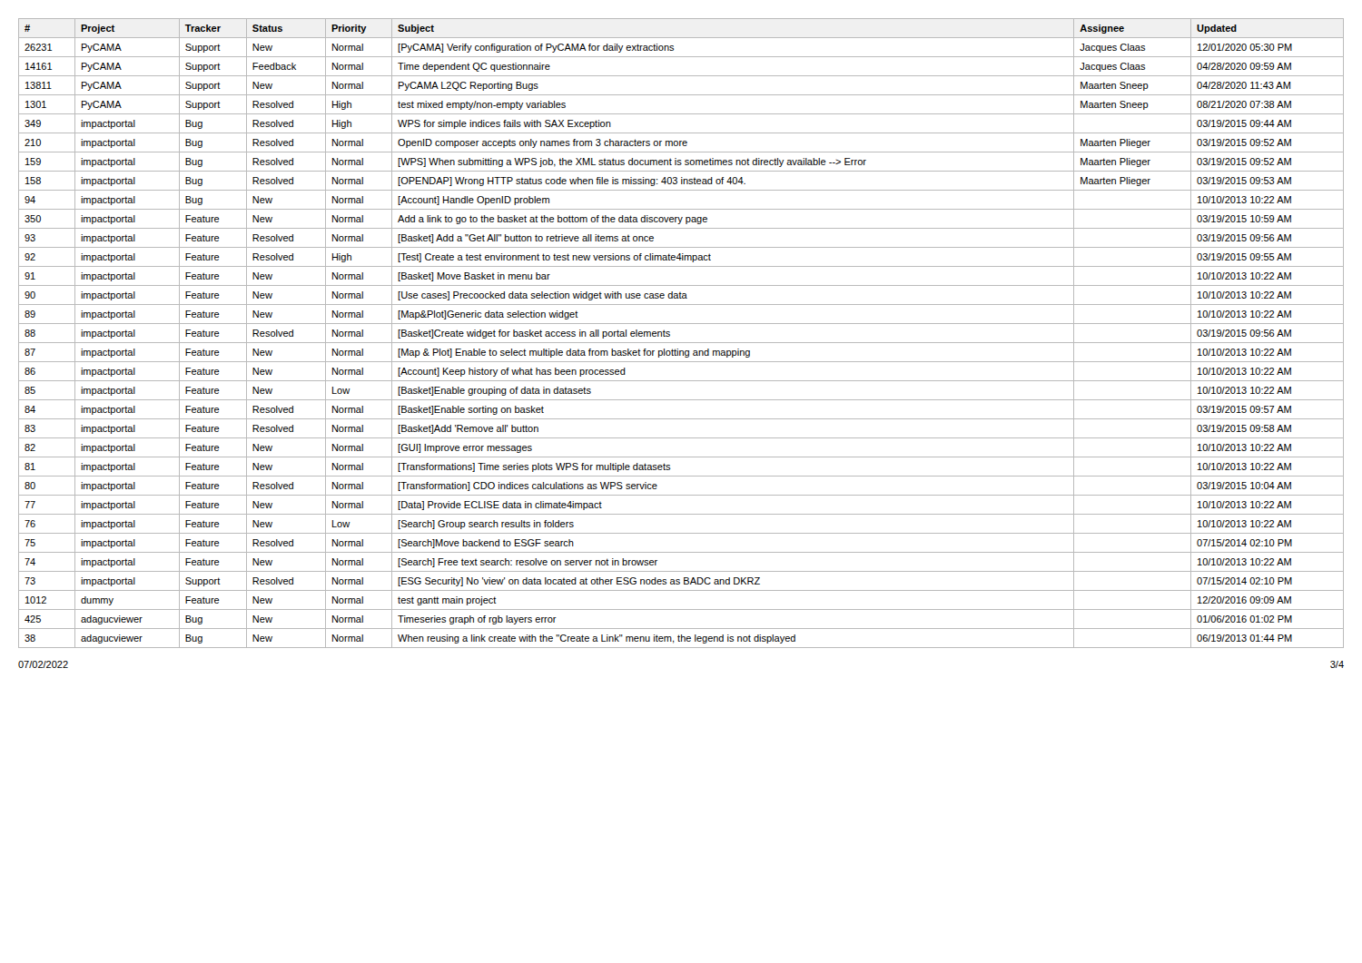| # | Project | Tracker | Status | Priority | Subject | Assignee | Updated |
| --- | --- | --- | --- | --- | --- | --- | --- |
| 26231 | PyCAMA | Support | New | Normal | [PyCAMA] Verify configuration of PyCAMA for daily extractions | Jacques Claas | 12/01/2020 05:30 PM |
| 14161 | PyCAMA | Support | Feedback | Normal | Time dependent QC questionnaire | Jacques Claas | 04/28/2020 09:59 AM |
| 13811 | PyCAMA | Support | New | Normal | PyCAMA L2QC Reporting Bugs | Maarten Sneep | 04/28/2020 11:43 AM |
| 1301 | PyCAMA | Support | Resolved | High | test mixed empty/non-empty variables | Maarten Sneep | 08/21/2020 07:38 AM |
| 349 | impactportal | Bug | Resolved | High | WPS for simple indices fails with SAX Exception | | 03/19/2015 09:44 AM |
| 210 | impactportal | Bug | Resolved | Normal | OpenID composer accepts only names from 3 characters or more | Maarten Plieger | 03/19/2015 09:52 AM |
| 159 | impactportal | Bug | Resolved | Normal | [WPS] When submitting a WPS job, the XML status document is sometimes not directly available --> Error | Maarten Plieger | 03/19/2015 09:52 AM |
| 158 | impactportal | Bug | Resolved | Normal | [OPENDAP] Wrong HTTP status code when file is missing: 403 instead of 404. | Maarten Plieger | 03/19/2015 09:53 AM |
| 94 | impactportal | Bug | New | Normal | [Account] Handle OpenID problem | | 10/10/2013 10:22 AM |
| 350 | impactportal | Feature | New | Normal | Add a link to go to the basket at the bottom of the data discovery page | | 03/19/2015 10:59 AM |
| 93 | impactportal | Feature | Resolved | Normal | [Basket] Add a "Get All" button to retrieve all items at once | | 03/19/2015 09:56 AM |
| 92 | impactportal | Feature | Resolved | High | [Test] Create a test environment to test new versions of climate4impact | | 03/19/2015 09:55 AM |
| 91 | impactportal | Feature | New | Normal | [Basket] Move Basket in menu bar | | 10/10/2013 10:22 AM |
| 90 | impactportal | Feature | New | Normal | [Use cases] Precoocked data selection widget with use case data | | 10/10/2013 10:22 AM |
| 89 | impactportal | Feature | New | Normal | [Map&Plot]Generic data selection widget | | 10/10/2013 10:22 AM |
| 88 | impactportal | Feature | Resolved | Normal | [Basket]Create widget for basket access in all portal elements | | 03/19/2015 09:56 AM |
| 87 | impactportal | Feature | New | Normal | [Map & Plot] Enable to select multiple data from basket for plotting and mapping | | 10/10/2013 10:22 AM |
| 86 | impactportal | Feature | New | Normal | [Account] Keep history of what has been processed | | 10/10/2013 10:22 AM |
| 85 | impactportal | Feature | New | Low | [Basket]Enable grouping of data in datasets | | 10/10/2013 10:22 AM |
| 84 | impactportal | Feature | Resolved | Normal | [Basket]Enable sorting on basket | | 03/19/2015 09:57 AM |
| 83 | impactportal | Feature | Resolved | Normal | [Basket]Add 'Remove all' button | | 03/19/2015 09:58 AM |
| 82 | impactportal | Feature | New | Normal | [GUI] Improve error messages | | 10/10/2013 10:22 AM |
| 81 | impactportal | Feature | New | Normal | [Transformations] Time series plots WPS for multiple datasets | | 10/10/2013 10:22 AM |
| 80 | impactportal | Feature | Resolved | Normal | [Transformation] CDO indices calculations as WPS service | | 03/19/2015 10:04 AM |
| 77 | impactportal | Feature | New | Normal | [Data] Provide ECLISE data in climate4impact | | 10/10/2013 10:22 AM |
| 76 | impactportal | Feature | New | Low | [Search] Group search results in folders | | 10/10/2013 10:22 AM |
| 75 | impactportal | Feature | Resolved | Normal | [Search]Move backend to ESGF search | | 07/15/2014 02:10 PM |
| 74 | impactportal | Feature | New | Normal | [Search] Free text search: resolve on server not in browser | | 10/10/2013 10:22 AM |
| 73 | impactportal | Support | Resolved | Normal | [ESG Security] No 'view' on data located at other ESG nodes as BADC and DKRZ | | 07/15/2014 02:10 PM |
| 1012 | dummy | Feature | New | Normal | test gantt main project | | 12/20/2016 09:09 AM |
| 425 | adagucviewer | Bug | New | Normal | Timeseries graph of rgb layers error | | 01/06/2016 01:02 PM |
| 38 | adagucviewer | Bug | New | Normal | When reusing a link create with the "Create a Link" menu item, the legend is not displayed | | 06/19/2013 01:44 PM |
07/02/2022 3/4